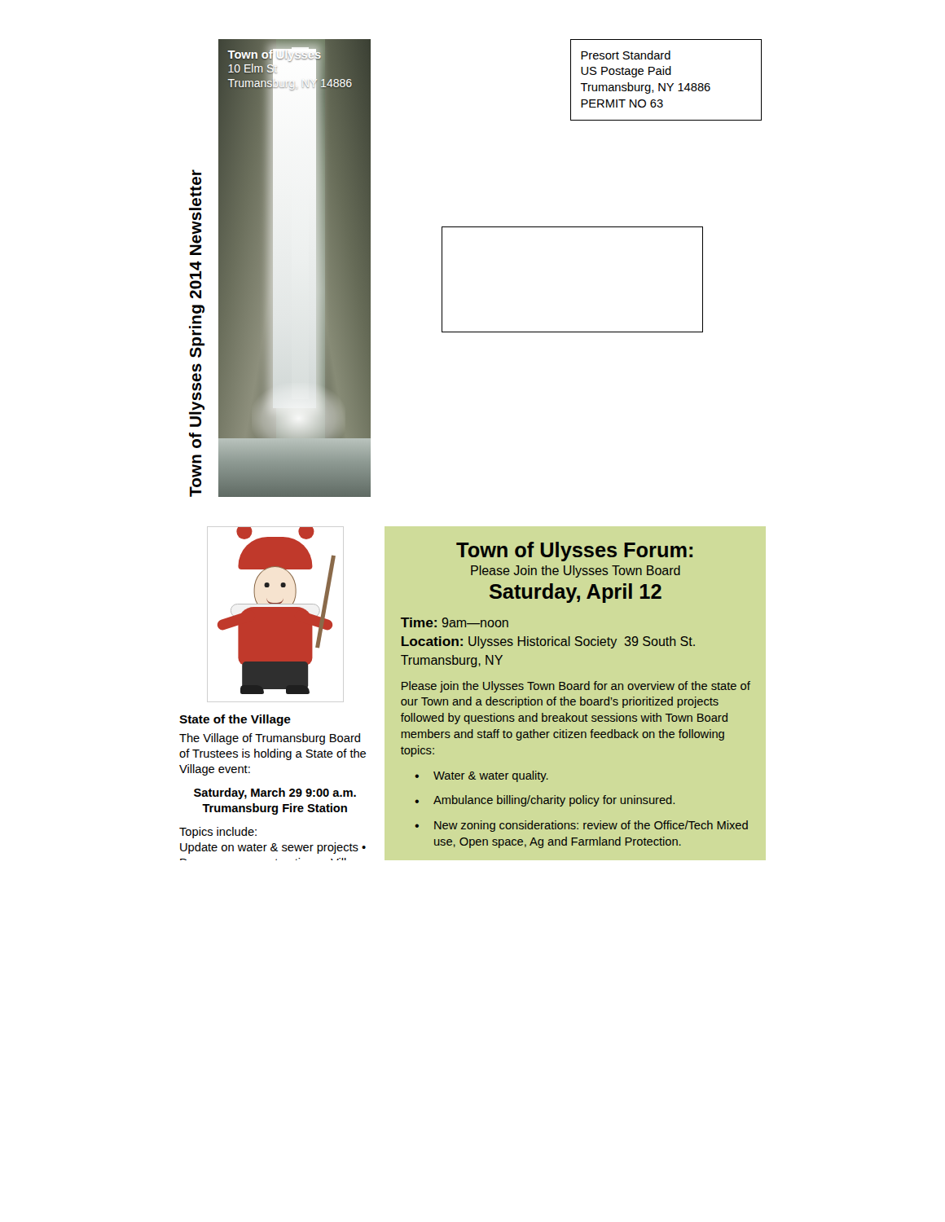Town of Ulysses Spring 2014 Newsletter
Town of Ulysses
10 Elm St
Trumansburg, NY 14886
Presort Standard
US Postage Paid
Trumansburg, NY 14886
PERMIT NO 63
State of the Village
The Village of Trumansburg Board of Trustees is holding a State of the Village event:
Saturday, March 29 9:00 a.m.
Trumansburg Fire Station
Topics include:
Update on water & sewer projects • Deer management options • Village Energy Evaluation and Climate Action Plan • Topics from the floor •
Town of Ulysses Forum:
Please Join the Ulysses Town Board
Saturday, April 12
Time: 9am—noon
Location: Ulysses Historical Society 39 South St. Trumansburg, NY
Please join the Ulysses Town Board for an overview of the state of our Town and a description of the board’s prioritized projects followed by questions and breakout sessions with Town Board members and staff to gather citizen feedback on the following topics:
Water & water quality.
Ambulance billing/charity policy for uninsured.
New zoning considerations: review of the Office/Tech Mixed use, Open space, Ag and Farmland Protection.
Alternative Energy and Sustainability- ideas, offers to help?
Jacksonville revitalization and issues.
After Hours ‘Meet and Greet’ at Good to Go:
Same date: 5:00-7:00pm at Good to Go, 21 E. Main St., Trumansburg. Informal discussions with Town Board, elected officials, and staff. Local libations and snacks.
ELECTRONIC DELIVERY: Help us save time, money and resources.
Receive this newsletter and other notifications by email. Send your address to deputysupervisor@ulysses.ny.us